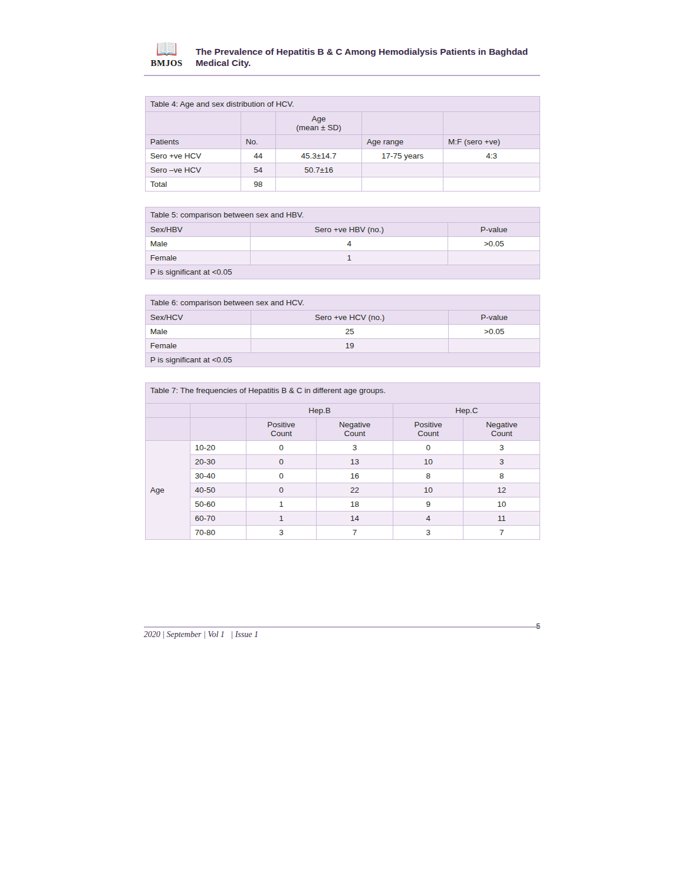📖 BMJOS
The Prevalence of Hepatitis B & C Among Hemodialysis Patients in Baghdad Medical City.
Table 4: Age and sex distribution of HCV.
| | | Age (mean ± SD) | | |
| --- | --- | --- | --- | --- |
| Patients | No. | | Age range | M:F (sero +ve) |
| Sero +ve HCV | 44 | 45.3±14.7 | 17-75 years | 4:3 |
| Sero –ve HCV | 54 | 50.7±16 | | |
| Total | 98 | | | |
Table 5: comparison between sex and HBV.
| Sex/HBV | Sero +ve HBV (no.) | P-value |
| --- | --- | --- |
| Male | 4 | >0.05 |
| Female | 1 | |
| P is significant at <0.05 |
Table 6: comparison between sex and HCV.
| Sex/HCV | Sero +ve HCV (no.) | P-value |
| --- | --- | --- |
| Male | 25 | >0.05 |
| Female | 19 | |
| P is significant at <0.05 |
Table 7: The frequencies of Hepatitis B & C in different age groups.
| | | Hep.B | Hep.C |
| --- | --- | --- | --- |
| | | Positive Count | Negative Count | Positive Count | Negative Count |
| Age | 10-20 | 0 | 3 | 0 | 3 |
| 20-30 | 0 | 13 | 10 | 3 |
| 30-40 | 0 | 16 | 8 | 8 |
| 40-50 | 0 | 22 | 10 | 12 |
| 50-60 | 1 | 18 | 9 | 10 |
| 60-70 | 1 | 14 | 4 | 11 |
| 70-80 | 3 | 7 | 3 | 7 |
5
2020 | September | Vol 1 | Issue 1